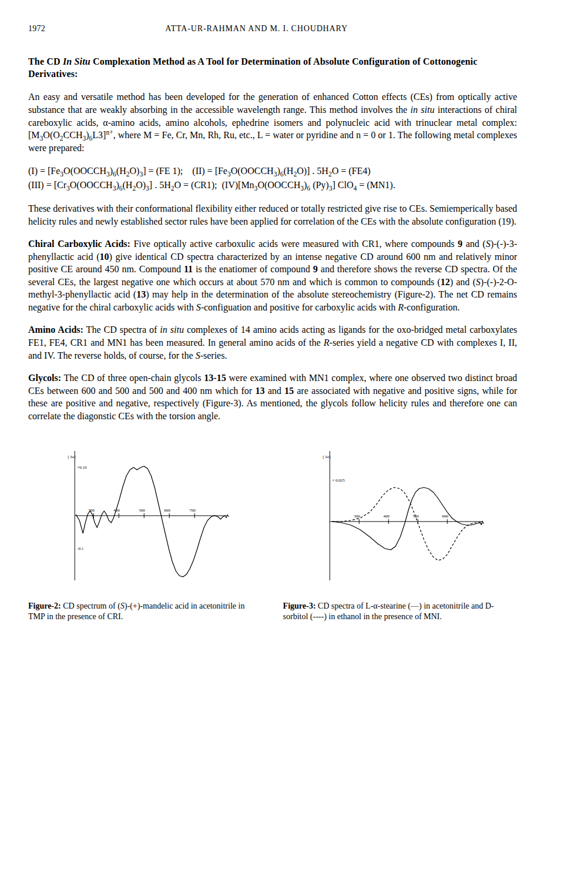1972 ATTA-UR-RAHMAN AND M. I. CHOUDHARY
The CD In Situ Complexation Method as A Tool for Determination of Absolute Configuration of Cottonogenic Derivatives:
An easy and versatile method has been developed for the generation of enhanced Cotton effects (CEs) from optically active substance that are weakly absorbing in the accessible wavelength range. This method involves the in situ interactions of chiral careboxylic acids, α-amino acids, amino alcohols, ephedrine isomers and polynucleic acid with trinuclear metal complex: [M3O(O2CCH3)6L3]n+, where M = Fe, Cr, Mn, Rh, Ru, etc., L = water or pyridine and n = 0 or 1. The following metal complexes were prepared:
(I) = [Fe3O(OOCCH3)6(H2O)3] = (FE 1); (II) = [Fe3O(OOCCH3)6(H2O)] . 5H2O = (FE4)
(III) = [Cr3O(OOCCH3)6(H2O)3] . 5H2O = (CR1); (IV)[Mn3O(OOCCH3)6 (Py)3] ClO4 = (MN1).
These derivatives with their conformational flexibility either reduced or totally restricted give rise to CEs. Semiemperically based helicity rules and newly established sector rules have been applied for correlation of the CEs with the absolute configuration (19).
Chiral Carboxylic Acids: Five optically active carboxulic acids were measured with CR1, where compounds 9 and (S)-(-)-3-phenyllactic acid (10) give identical CD spectra characterized by an intense negative CD around 600 nm and relatively minor positive CE around 450 nm. Compound 11 is the enatiomer of compound 9 and therefore shows the reverse CD spectra. Of the several CEs, the largest negative one which occurs at about 570 nm and which is common to compounds (12) and (S)-(-)-2-O-methyl-3-phenyllactic acid (13) may help in the determination of the absolute stereochemistry (Figure-2). The net CD remains negative for the chiral carboxylic acids with S-configuation and positive for carboxylic acids with R-configuration.
Amino Acids: The CD spectra of in situ complexes of 14 amino acids acting as ligands for the oxo-bridged metal carboxylates FE1, FE4, CR1 and MN1 has been measured. In general amino acids of the R-series yield a negative CD with complexes I, II, and IV. The reverse holds, of course, for the S-series.
Glycols: The CD of three open-chain glycols 13-15 were examined with MN1 complex, where one observed two distinct broad CEs between 600 and 500 and 500 and 400 nm which for 13 and 15 are associated with negative and positive signs, while for these are positive and negative, respectively (Figure-3). As mentioned, the glycols follow helicity rules and therefore one can correlate the diagonstic CEs with the torsion angle.
[ Δε] +0.10 -0.1 300 400 500 600 700
Figure-2: CD spectrum of (S)-(+)-mandelic acid in acetonitrile in TMP in the presence of CRI.
[ Δε] + 0.025 300 400 500 600
Figure-3: CD spectra of L-α-stearine (—) in acetonitrile and D-sorbitol (----) in ethanol in the presence of MNI.